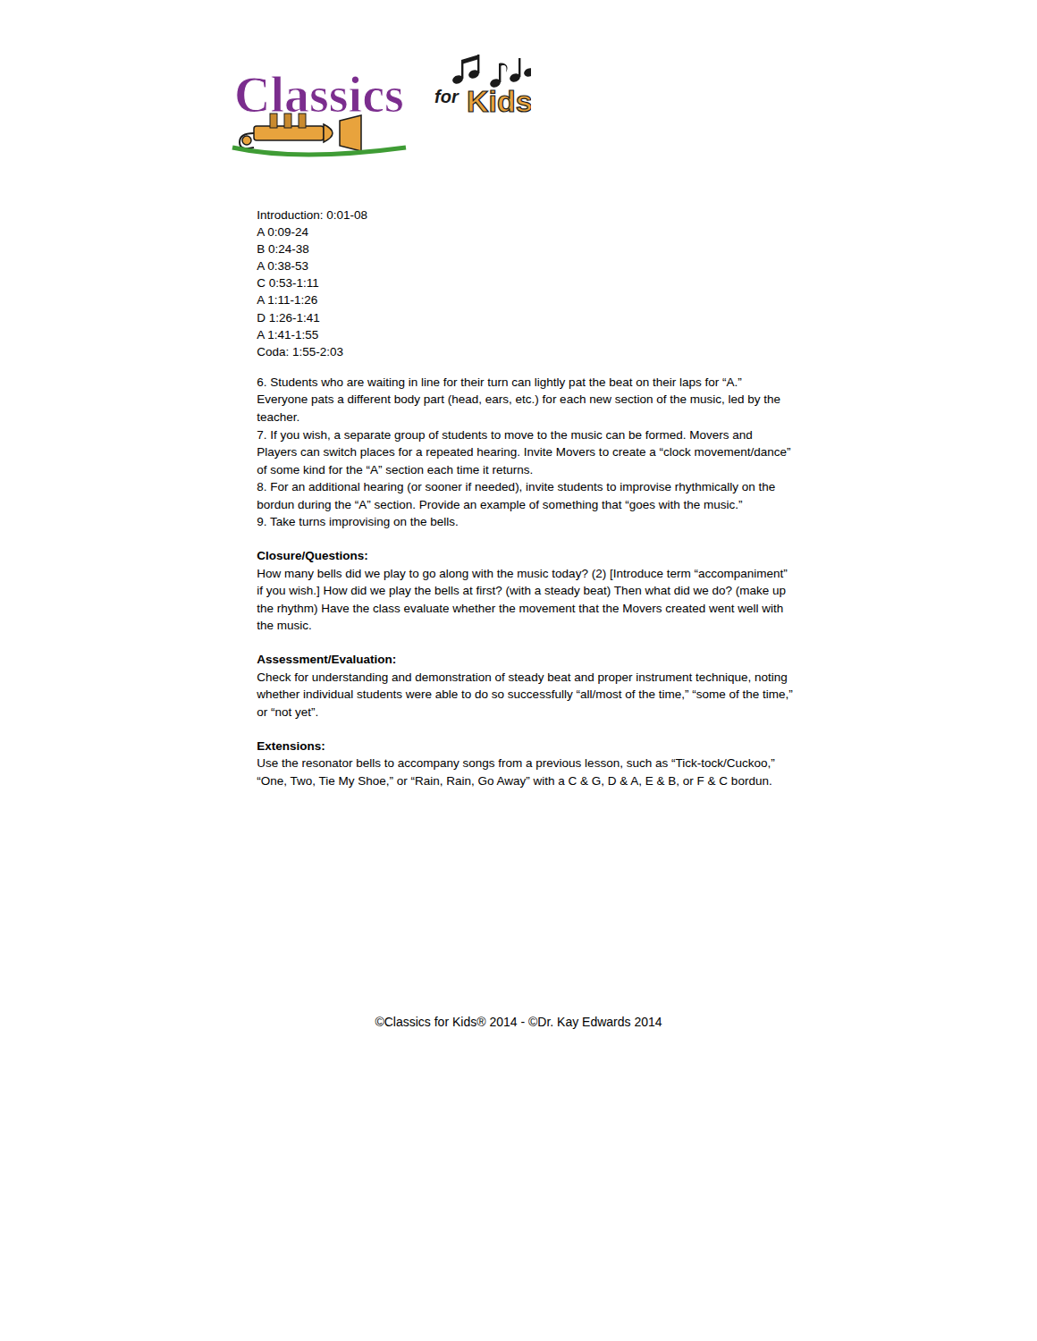Classics for Kids
Introduction: 0:01-08
A 0:09-24
B 0:24-38
A 0:38-53
C 0:53-1:11
A 1:11-1:26
D 1:26-1:41
A 1:41-1:55
Coda: 1:55-2:03
6. Students who are waiting in line for their turn can lightly pat the beat on their laps for “A.” Everyone pats a different body part (head, ears, etc.) for each new section of the music, led by the teacher.
7. If you wish, a separate group of students to move to the music can be formed. Movers and Players can switch places for a repeated hearing. Invite Movers to create a “clock movement/dance” of some kind for the “A” section each time it returns.
8. For an additional hearing (or sooner if needed), invite students to improvise rhythmically on the bordun during the “A” section. Provide an example of something that “goes with the music.”
9. Take turns improvising on the bells.
Closure/Questions:
How many bells did we play to go along with the music today? (2) [Introduce term “accompaniment” if you wish.] How did we play the bells at first? (with a steady beat) Then what did we do? (make up the rhythm) Have the class evaluate whether the movement that the Movers created went well with the music.
Assessment/Evaluation:
Check for understanding and demonstration of steady beat and proper instrument technique, noting whether individual students were able to do so successfully “all/most of the time,” “some of the time,” or “not yet”.
Extensions:
Use the resonator bells to accompany songs from a previous lesson, such as “Tick-tock/Cuckoo,” “One, Two, Tie My Shoe,” or “Rain, Rain, Go Away” with a C & G, D & A, E & B, or F & C bordun.
©Classics for Kids® 2014 - ©Dr. Kay Edwards 2014